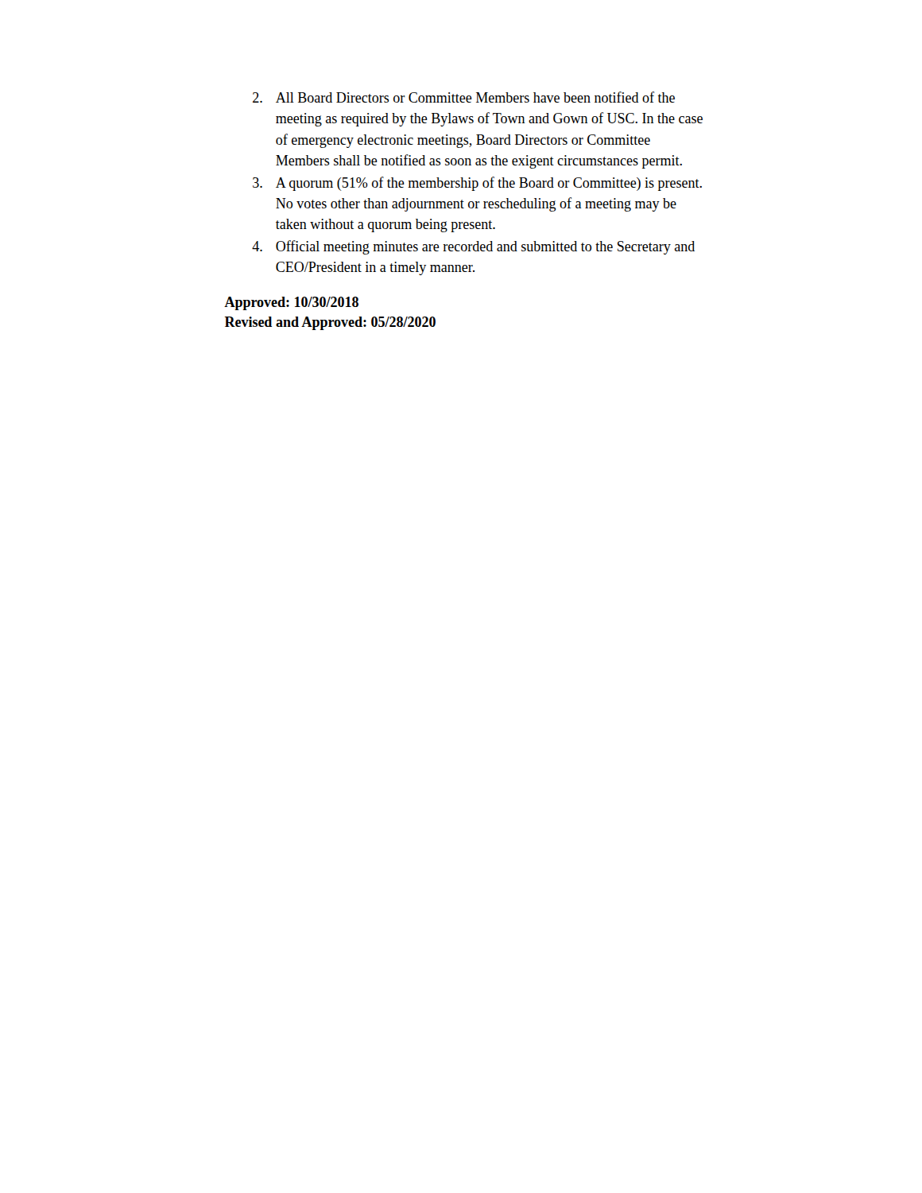All Board Directors or Committee Members have been notified of the meeting as required by the Bylaws of Town and Gown of USC. In the case of emergency electronic meetings, Board Directors or Committee Members shall be notified as soon as the exigent circumstances permit.
A quorum (51% of the membership of the Board or Committee) is present. No votes other than adjournment or rescheduling of a meeting may be taken without a quorum being present.
Official meeting minutes are recorded and submitted to the Secretary and CEO/President in a timely manner.
Approved: 10/30/2018
Revised and Approved: 05/28/2020